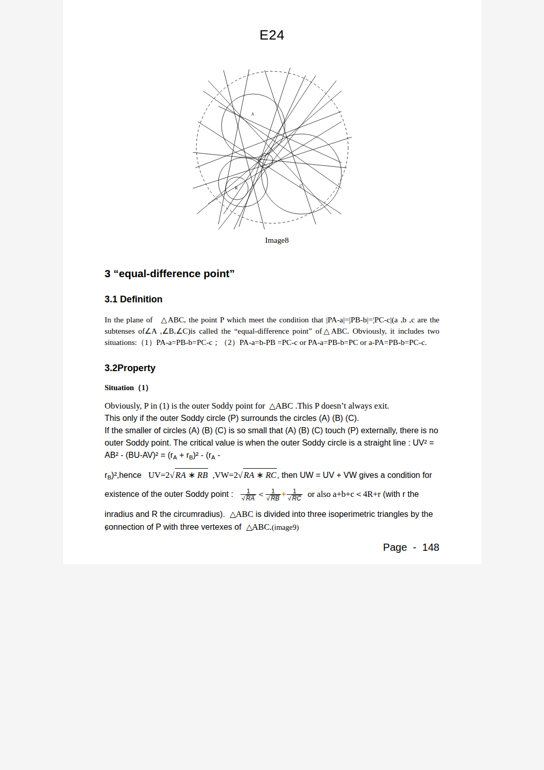E24
A B C
Image8
3 “equal-difference point”
3.1 Definition
In the plane of ABC, the point P which meet the condition that |PA-a|=|PB-b|=¦PC-c|(a ,b ,c are the subtenses of∠A ,∠B,∠C)is called the “equal-difference point” of ABC. Obviously, it includes two situations:（1）PA-a=PB-b=PC-c；（2）PA-a=b-PB =PC-c or PA-a=PB-b=PC or a-PA=PB-b=PC-c.
3.2Property
Situation（1）
Obviously, P in (1) is the outer Soddy point for ABC .This P doesn’t always exit.
This only if the outer Soddy circle (P) surrounds the circles (A) (B) (C).
If the smaller of circles (A) (B) (C) is so small that (A) (B) (C) touch (P) externally, there is no outer Soddy point. The critical value is when the outer Soddy circle is a straight line : UV² = AB² - (BU-AV)² = (rA + rB)² - (rA -
rB)²,hence UV=2 RA ∗ RB ,VW=2 RA ∗ RC, then UW = UV + VW gives a condition for
existence of the outer Soddy point : 1 RA＜1 RB+1 RC or also a+b+c＜4R+r (with r the
inradius and R the circumradius). ABC is divided into three isoperimetric triangles by the connection of P with three vertexes of ABC.(image9)
7
Page-148